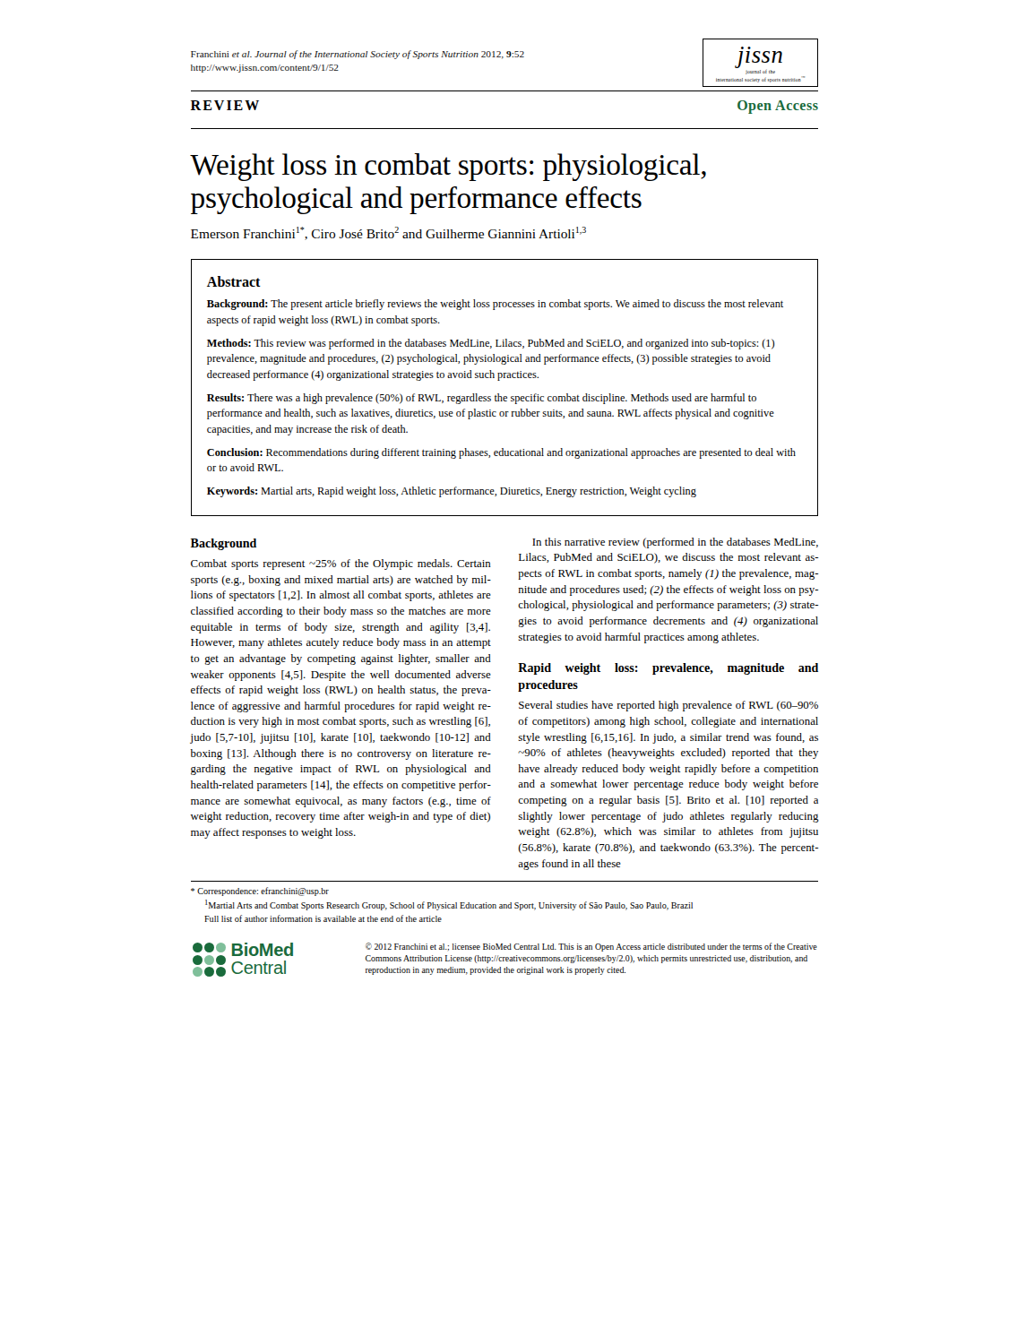Franchini et al. Journal of the International Society of Sports Nutrition 2012, 9:52
http://www.jissn.com/content/9/1/52
jissn
journal of the
international society of sports nutrition™
REVIEW
Open Access
Weight loss in combat sports: physiological, psychological and performance effects
Emerson Franchini1*, Ciro José Brito2 and Guilherme Giannini Artioli1,3
Abstract
Background: The present article briefly reviews the weight loss processes in combat sports. We aimed to discuss the most relevant aspects of rapid weight loss (RWL) in combat sports.
Methods: This review was performed in the databases MedLine, Lilacs, PubMed and SciELO, and organized into sub-topics: (1) prevalence, magnitude and procedures, (2) psychological, physiological and performance effects, (3) possible strategies to avoid decreased performance (4) organizational strategies to avoid such practices.
Results: There was a high prevalence (50%) of RWL, regardless the specific combat discipline. Methods used are harmful to performance and health, such as laxatives, diuretics, use of plastic or rubber suits, and sauna. RWL affects physical and cognitive capacities, and may increase the risk of death.
Conclusion: Recommendations during different training phases, educational and organizational approaches are presented to deal with or to avoid RWL.
Keywords: Martial arts, Rapid weight loss, Athletic performance, Diuretics, Energy restriction, Weight cycling
Background
Combat sports represent ~25% of the Olympic medals. Certain sports (e.g., boxing and mixed martial arts) are watched by millions of spectators [1,2]. In almost all combat sports, athletes are classified according to their body mass so the matches are more equitable in terms of body size, strength and agility [3,4]. However, many athletes acutely reduce body mass in an attempt to get an advantage by competing against lighter, smaller and weaker opponents [4,5]. Despite the well documented adverse effects of rapid weight loss (RWL) on health status, the prevalence of aggressive and harmful procedures for rapid weight reduction is very high in most combat sports, such as wrestling [6], judo [5,7-10], jujitsu [10], karate [10], taekwondo [10-12] and boxing [13]. Although there is no controversy on literature regarding the negative impact of RWL on physiological and health-related parameters [14], the effects on competitive performance are somewhat equivocal, as many factors (e.g., time of weight reduction, recovery time after weigh-in and type of diet) may affect responses to weight loss.
In this narrative review (performed in the databases MedLine, Lilacs, PubMed and SciELO), we discuss the most relevant aspects of RWL in combat sports, namely (1) the prevalence, magnitude and procedures used; (2) the effects of weight loss on psychological, physiological and performance parameters; (3) strategies to avoid performance decrements and (4) organizational strategies to avoid harmful practices among athletes.
Rapid weight loss: prevalence, magnitude and procedures
Several studies have reported high prevalence of RWL (60–90% of competitors) among high school, collegiate and international style wrestling [6,15,16]. In judo, a similar trend was found, as ~90% of athletes (heavyweights excluded) reported that they have already reduced body weight rapidly before a competition and a somewhat lower percentage reduce body weight before competing on a regular basis [5]. Brito et al. [10] reported a slightly lower percentage of judo athletes regularly reducing weight (62.8%), which was similar to athletes from jujitsu (56.8%), karate (70.8%), and taekwondo (63.3%). The percentages found in all these
* Correspondence: efranchini@usp.br
1Martial Arts and Combat Sports Research Group, School of Physical Education and Sport, University of São Paulo, Sao Paulo, Brazil
Full list of author information is available at the end of the article
BioMed Central
© 2012 Franchini et al.; licensee BioMed Central Ltd. This is an Open Access article distributed under the terms of the Creative Commons Attribution License (http://creativecommons.org/licenses/by/2.0), which permits unrestricted use, distribution, and reproduction in any medium, provided the original work is properly cited.